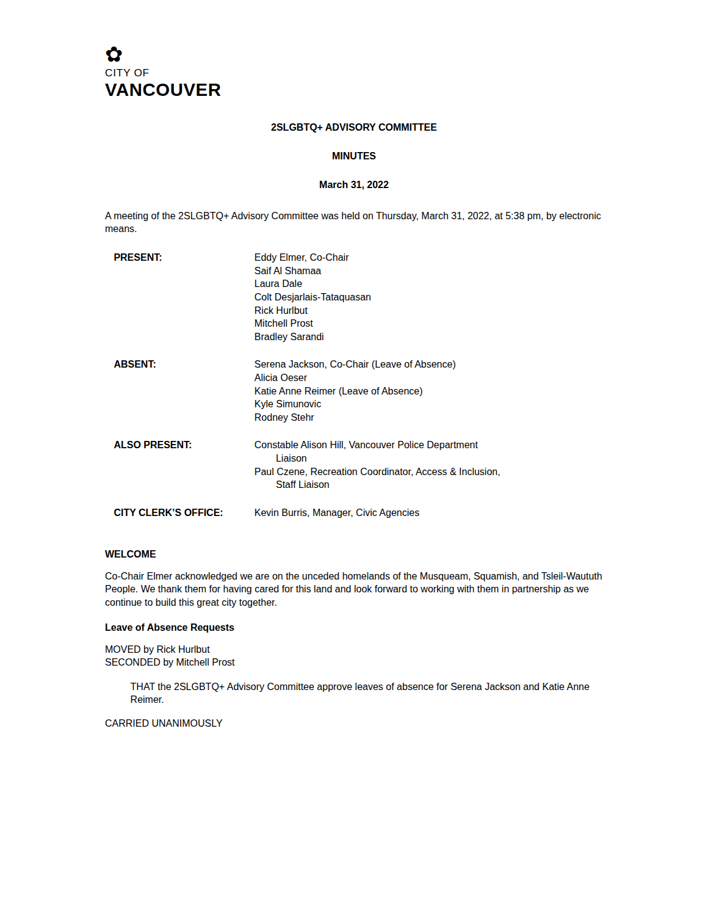✿
CITY OF
VANCOUVER
2SLGBTQ+ ADVISORY COMMITTEE
MINUTES
March 31, 2022
A meeting of the 2SLGBTQ+ Advisory Committee was held on Thursday, March 31, 2022, at 5:38 pm, by electronic means.
| PRESENT: | Eddy Elmer, Co-Chair Saif Al Shamaa Laura Dale Colt Desjarlais-Tataquasan Rick Hurlbut Mitchell Prost Bradley Sarandi |
| ABSENT: | Serena Jackson, Co-Chair (Leave of Absence) Alicia Oeser Katie Anne Reimer (Leave of Absence) Kyle Simunovic Rodney Stehr |
| ALSO PRESENT: | Constable Alison Hill, Vancouver Police Department Liaison Paul Czene, Recreation Coordinator, Access & Inclusion, Staff Liaison |
| CITY CLERK’S OFFICE: | Kevin Burris, Manager, Civic Agencies |
WELCOME
Co-Chair Elmer acknowledged we are on the unceded homelands of the Musqueam, Squamish, and Tsleil-Waututh People. We thank them for having cared for this land and look forward to working with them in partnership as we continue to build this great city together.
Leave of Absence Requests
MOVED by Rick Hurlbut
SECONDED by Mitchell Prost
THAT the 2SLGBTQ+ Advisory Committee approve leaves of absence for Serena Jackson and Katie Anne Reimer.
CARRIED UNANIMOUSLY